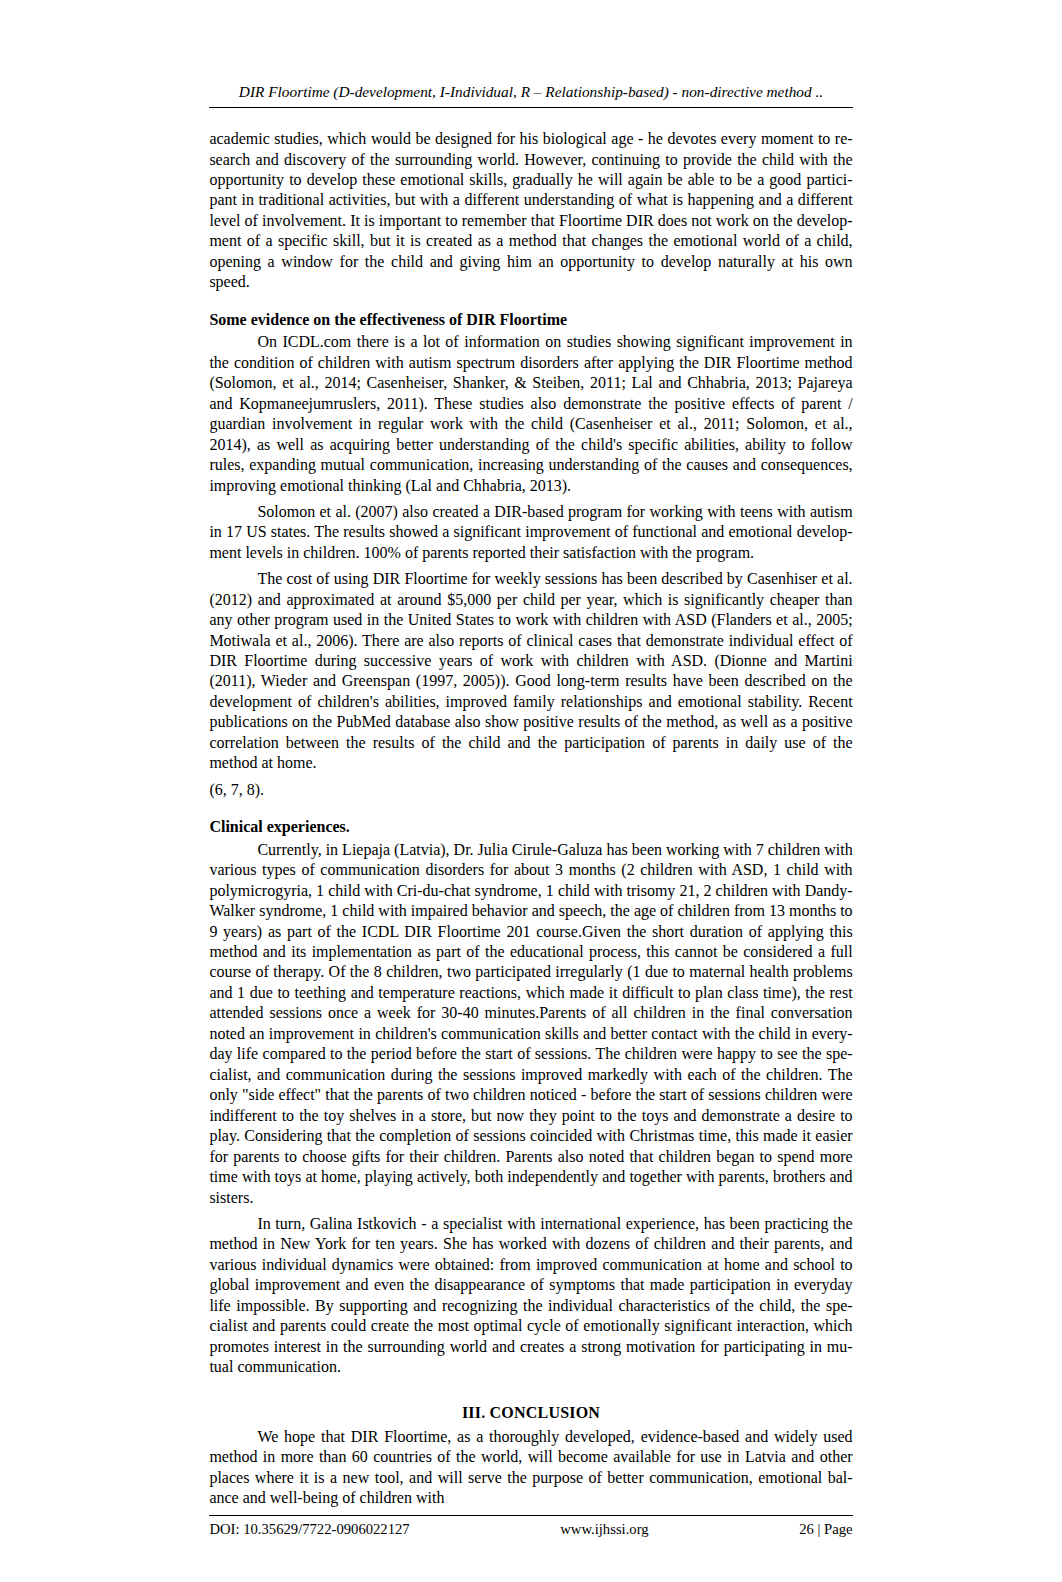DIR Floortime (D-development, I-Individual, R – Relationship-based) - non-directive method ..
academic studies, which would be designed for his biological age - he devotes every moment to research and discovery of the surrounding world. However, continuing to provide the child with the opportunity to develop these emotional skills, gradually he will again be able to be a good participant in traditional activities, but with a different understanding of what is happening and a different level of involvement. It is important to remember that Floortime DIR does not work on the development of a specific skill, but it is created as a method that changes the emotional world of a child, opening a window for the child and giving him an opportunity to develop naturally at his own speed.
Some evidence on the effectiveness of DIR Floortime
On ICDL.com there is a lot of information on studies showing significant improvement in the condition of children with autism spectrum disorders after applying the DIR Floortime method (Solomon, et al., 2014; Casenheiser, Shanker, & Steiben, 2011; Lal and Chhabria, 2013; Pajareya and Kopmaneejumruslers, 2011). These studies also demonstrate the positive effects of parent / guardian involvement in regular work with the child (Casenheiser et al., 2011; Solomon, et al., 2014), as well as acquiring better understanding of the child's specific abilities, ability to follow rules, expanding mutual communication, increasing understanding of the causes and consequences, improving emotional thinking (Lal and Chhabria, 2013).
Solomon et al. (2007) also created a DIR-based program for working with teens with autism in 17 US states. The results showed a significant improvement of functional and emotional development levels in children. 100% of parents reported their satisfaction with the program.
The cost of using DIR Floortime for weekly sessions has been described by Casenhiser et al. (2012) and approximated at around $5,000 per child per year, which is significantly cheaper than any other program used in the United States to work with children with ASD (Flanders et al., 2005; Motiwala et al., 2006). There are also reports of clinical cases that demonstrate individual effect of DIR Floortime during successive years of work with children with ASD. (Dionne and Martini (2011), Wieder and Greenspan (1997, 2005)). Good long-term results have been described on the development of children's abilities, improved family relationships and emotional stability. Recent publications on the PubMed database also show positive results of the method, as well as a positive correlation between the results of the child and the participation of parents in daily use of the method at home.
(6, 7, 8).
Clinical experiences.
Currently, in Liepaja (Latvia), Dr. Julia Cirule-Galuza has been working with 7 children with various types of communication disorders for about 3 months (2 children with ASD, 1 child with polymicrogyria, 1 child with Cri-du-chat syndrome, 1 child with trisomy 21, 2 children with Dandy-Walker syndrome, 1 child with impaired behavior and speech, the age of children from 13 months to 9 years) as part of the ICDL DIR Floortime 201 course.Given the short duration of applying this method and its implementation as part of the educational process, this cannot be considered a full course of therapy. Of the 8 children, two participated irregularly (1 due to maternal health problems and 1 due to teething and temperature reactions, which made it difficult to plan class time), the rest attended sessions once a week for 30-40 minutes.Parents of all children in the final conversation noted an improvement in children's communication skills and better contact with the child in everyday life compared to the period before the start of sessions. The children were happy to see the specialist, and communication during the sessions improved markedly with each of the children. The only "side effect" that the parents of two children noticed - before the start of sessions children were indifferent to the toy shelves in a store, but now they point to the toys and demonstrate a desire to play. Considering that the completion of sessions coincided with Christmas time, this made it easier for parents to choose gifts for their children. Parents also noted that children began to spend more time with toys at home, playing actively, both independently and together with parents, brothers and sisters.
In turn, Galina Istkovich - a specialist with international experience, has been practicing the method in New York for ten years. She has worked with dozens of children and their parents, and various individual dynamics were obtained: from improved communication at home and school to global improvement and even the disappearance of symptoms that made participation in everyday life impossible. By supporting and recognizing the individual characteristics of the child, the specialist and parents could create the most optimal cycle of emotionally significant interaction, which promotes interest in the surrounding world and creates a strong motivation for participating in mutual communication.
III. CONCLUSION
We hope that DIR Floortime, as a thoroughly developed, evidence-based and widely used method in more than 60 countries of the world, will become available for use in Latvia and other places where it is a new tool, and will serve the purpose of better communication, emotional balance and well-being of children with
DOI: 10.35629/7722-0906022127 www.ijhssi.org 26 | Page